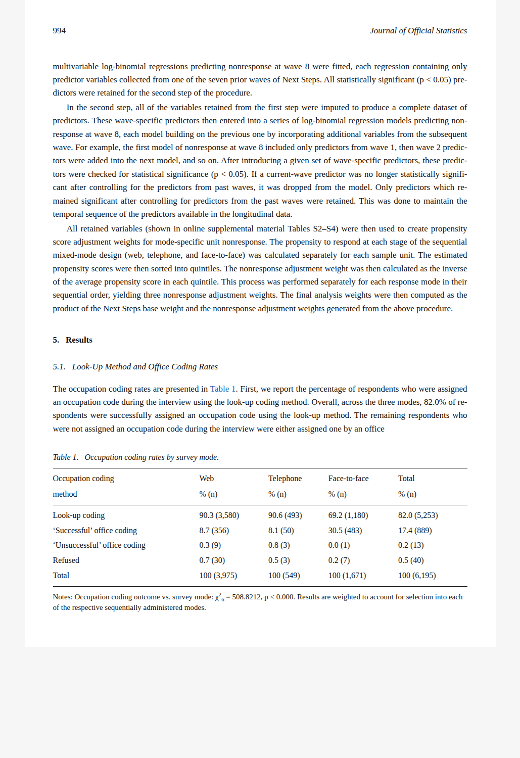994 Journal of Official Statistics
multivariable log-binomial regressions predicting nonresponse at wave 8 were fitted, each regression containing only predictor variables collected from one of the seven prior waves of Next Steps. All statistically significant (p < 0.05) predictors were retained for the second step of the procedure.
In the second step, all of the variables retained from the first step were imputed to produce a complete dataset of predictors. These wave-specific predictors then entered into a series of log-binomial regression models predicting nonresponse at wave 8, each model building on the previous one by incorporating additional variables from the subsequent wave. For example, the first model of nonresponse at wave 8 included only predictors from wave 1, then wave 2 predictors were added into the next model, and so on. After introducing a given set of wave-specific predictors, these predictors were checked for statistical significance (p < 0.05). If a current-wave predictor was no longer statistically significant after controlling for the predictors from past waves, it was dropped from the model. Only predictors which remained significant after controlling for predictors from the past waves were retained. This was done to maintain the temporal sequence of the predictors available in the longitudinal data.
All retained variables (shown in online supplemental material Tables S2–S4) were then used to create propensity score adjustment weights for mode-specific unit nonresponse. The propensity to respond at each stage of the sequential mixed-mode design (web, telephone, and face-to-face) was calculated separately for each sample unit. The estimated propensity scores were then sorted into quintiles. The nonresponse adjustment weight was then calculated as the inverse of the average propensity score in each quintile. This process was performed separately for each response mode in their sequential order, yielding three nonresponse adjustment weights. The final analysis weights were then computed as the product of the Next Steps base weight and the nonresponse adjustment weights generated from the above procedure.
5. Results
5.1. Look-Up Method and Office Coding Rates
The occupation coding rates are presented in Table 1. First, we report the percentage of respondents who were assigned an occupation code during the interview using the look-up coding method. Overall, across the three modes, 82.0% of respondents were successfully assigned an occupation code using the look-up method. The remaining respondents who were not assigned an occupation code during the interview were either assigned one by an office
Table 1. Occupation coding rates by survey mode.
| Occupation coding | Web | Telephone | Face-to-face | Total |
| --- | --- | --- | --- | --- |
| method | % (n) | % (n) | % (n) | % (n) |
| Look-up coding | 90.3 (3,580) | 90.6 (493) | 69.2 (1,180) | 82.0 (5,253) |
| ‘Successful’ office coding | 8.7 (356) | 8.1 (50) | 30.5 (483) | 17.4 (889) |
| ‘Unsuccessful’ office coding | 0.3 (9) | 0.8 (3) | 0.0 (1) | 0.2 (13) |
| Refused | 0.7 (30) | 0.5 (3) | 0.2 (7) | 0.5 (40) |
| Total | 100 (3,975) | 100 (549) | 100 (1,671) | 100 (6,195) |
Notes: Occupation coding outcome vs. survey mode: χ26 = 508.8212, p < 0.000. Results are weighted to account for selection into each of the respective sequentially administered modes.